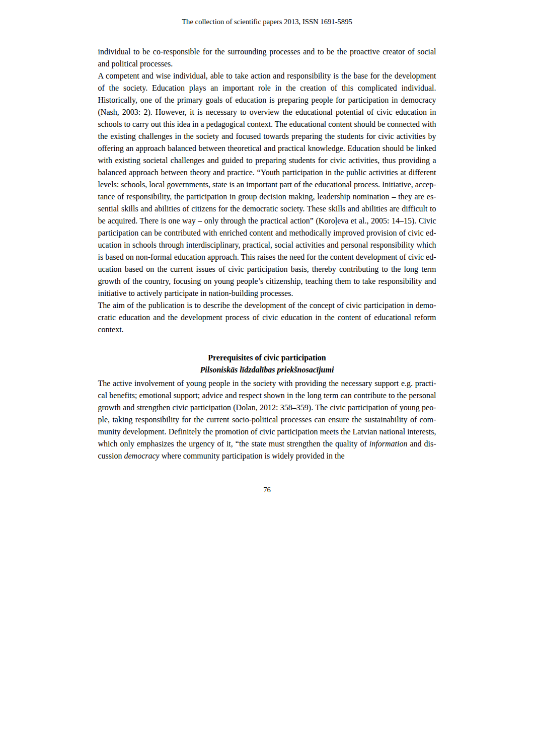The collection of scientific papers 2013, ISSN 1691-5895
individual to be co-responsible for the surrounding processes and to be the proactive creator of social and political processes.
A competent and wise individual, able to take action and responsibility is the base for the development of the society. Education plays an important role in the creation of this complicated individual. Historically, one of the primary goals of education is preparing people for participation in democracy (Nash, 2003: 2). However, it is necessary to overview the educational potential of civic education in schools to carry out this idea in a pedagogical context. The educational content should be connected with the existing challenges in the society and focused towards preparing the students for civic activities by offering an approach balanced between theoretical and practical knowledge. Education should be linked with existing societal challenges and guided to preparing students for civic activities, thus providing a balanced approach between theory and practice. “Youth participation in the public activities at different levels: schools, local governments, state is an important part of the educational process. Initiative, acceptance of responsibility, the participation in group decision making, leadership nomination – they are essential skills and abilities of citizens for the democratic society. These skills and abilities are difficult to be acquired. There is one way – only through the practical action” (Koroļeva et al., 2005: 14–15). Civic participation can be contributed with enriched content and methodically improved provision of civic education in schools through interdisciplinary, practical, social activities and personal responsibility which is based on non-formal education approach. This raises the need for the content development of civic education based on the current issues of civic participation basis, thereby contributing to the long term growth of the country, focusing on young people’s citizenship, teaching them to take responsibility and initiative to actively participate in nation-building processes.
The aim of the publication is to describe the development of the concept of civic participation in democratic education and the development process of civic education in the content of educational reform context.
Prerequisites of civic participation Pilsoniskās līdzdalības priekšnosacījumi
The active involvement of young people in the society with providing the necessary support e.g. practical benefits; emotional support; advice and respect shown in the long term can contribute to the personal growth and strengthen civic participation (Dolan, 2012: 358–359). The civic participation of young people, taking responsibility for the current socio-political processes can ensure the sustainability of community development. Definitely the promotion of civic participation meets the Latvian national interests, which only emphasizes the urgency of it, “the state must strengthen the quality of information and discussion democracy where community participation is widely provided in the
76